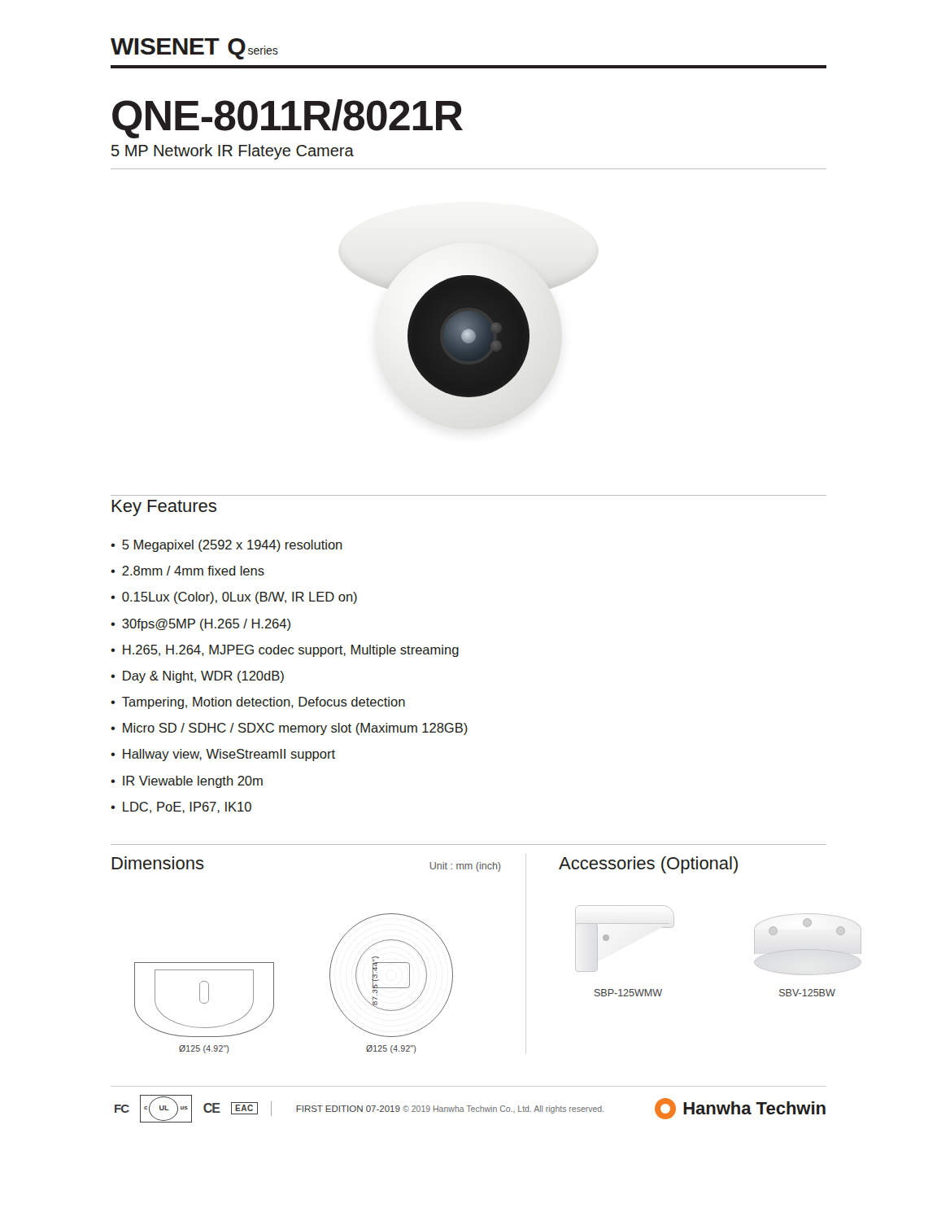WISENET Qseries
QNE-8011R/8021R
5 MP Network IR Flateye Camera
WISENET
Key Features
5 Megapixel (2592 x 1944) resolution
2.8mm / 4mm fixed lens
0.15Lux (Color), 0Lux (B/W, IR LED on)
30fps@5MP (H.265 / H.264)
H.265, H.264, MJPEG codec support, Multiple streaming
Day & Night, WDR (120dB)
Tampering, Motion detection, Defocus detection
Micro SD / SDHC / SDXC memory slot (Maximum 128GB)
Hallway view, WiseStreamII support
IR Viewable length 20m
LDC, PoE, IP67, IK10
Dimensions
Unit : mm (inch)
Ø125 (4.92")
Ø125 (4.92")
87.35 (3.44")
Accessories (Optional)
SBP-125WMW
SBV-125BW
FC cUL us CE EAC FIRST EDITION 07-2019 © 2019 Hanwha Techwin Co., Ltd. All rights reserved.
Hanwha Techwin